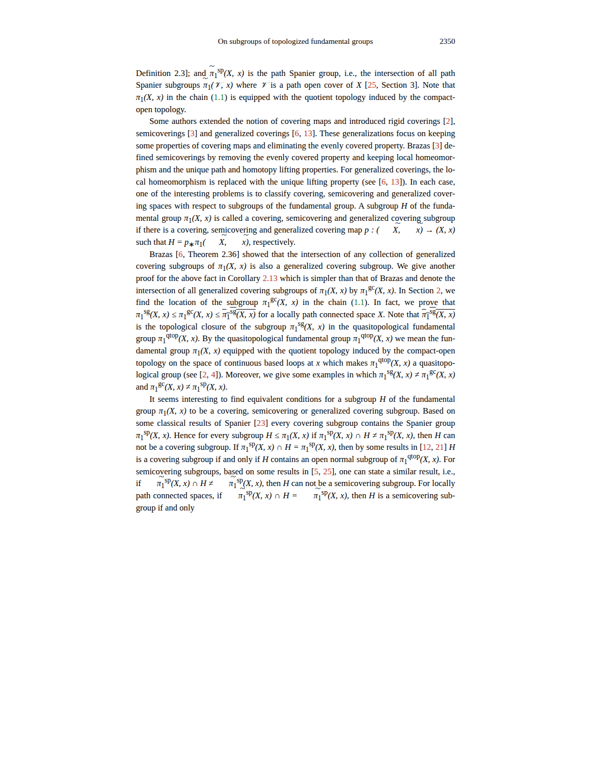On subgroups of topologized fundamental groups 2350
Definition 2.3]; and ~π1sp(X, x) is the path Spanier group, i.e., the intersection of all path Spanier subgroups ~π1(𝒱, x) where 𝒱 is a path open cover of X [25, Section 3]. Note that π1(X, x) in the chain (1.1) is equipped with the quotient topology induced by the compact-open topology.
Some authors extended the notion of covering maps and introduced rigid coverings [2], semicoverings [3] and generalized coverings [6, 13]. These generalizations focus on keeping some properties of covering maps and eliminating the evenly covered property. Brazas [3] defined semicoverings by removing the evenly covered property and keeping local homeomorphism and the unique path and homotopy lifting properties. For generalized coverings, the local homeomorphism is replaced with the unique lifting property (see [6, 13]). In each case, one of the interesting problems is to classify covering, semicovering and generalized covering spaces with respect to subgroups of the fundamental group. A subgroup H of the fundamental group π1(X, x) is called a covering, semicovering and generalized covering subgroup if there is a covering, semicovering and generalized covering map p : (~X, ~x) → (X, x) such that H = p∗π1(~X, ~x), respectively.
Brazas [6, Theorem 2.36] showed that the intersection of any collection of generalized covering subgroups of π1(X, x) is also a generalized covering subgroup. We give another proof for the above fact in Corollary 2.13 which is simpler than that of Brazas and denote the intersection of all generalized covering subgroups of π1(X, x) by π1gc(X, x). In Section 2, we find the location of the subgroup π1gc(X, x) in the chain (1.1). In fact, we prove that π1sg(X, x) ≤ π1gc(X, x) ≤ π1sg(X, x) for a locally path connected space X. Note that π1sg(X, x) is the topological closure of the subgroup π1sg(X, x) in the quasitopological fundamental group π1qtop(X, x). By the quasitopological fundamental group π1qtop(X, x) we mean the fundamental group π1(X, x) equipped with the quotient topology induced by the compact-open topology on the space of continuous based loops at x which makes π1qtop(X, x) a quasitopological group (see [2, 4]). Moreover, we give some examples in which π1sg(X, x) ≠ π1gc(X, x) and π1gc(X, x) ≠ π1sp(X, x).
It seems interesting to find equivalent conditions for a subgroup H of the fundamental group π1(X, x) to be a covering, semicovering or generalized covering subgroup. Based on some classical results of Spanier [23] every covering subgroup contains the Spanier group π1sp(X, x). Hence for every subgroup H ≤ π1(X, x) if π1sp(X, x) ∩ H ≠ π1sp(X, x), then H can not be a covering subgroup. If π1sp(X, x) ∩ H = π1sp(X, x), then by some results in [12, 21] H is a covering subgroup if and only if H contains an open normal subgroup of π1qtop(X, x). For semicovering subgroups, based on some results in [5, 25], one can state a similar result, i.e., if ~π1sp(X, x) ∩ H ≠ ~π1sp(X, x), then H can not be a semicovering subgroup. For locally path connected spaces, if ~π1sp(X, x) ∩ H = ~π1sp(X, x), then H is a semicovering subgroup if and only